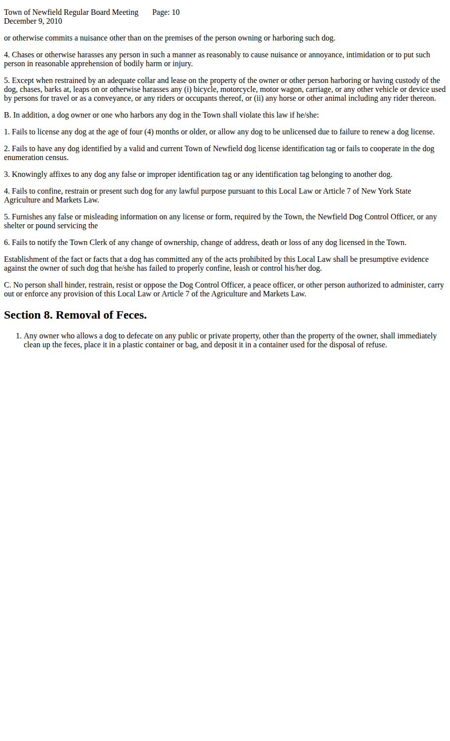Town of Newfield Regular Board Meeting Page: 10
December 9, 2010
or otherwise commits a nuisance other than on the premises of the person owning or harboring such dog.
4. Chases or otherwise harasses any person in such a manner as reasonably to cause nuisance or annoyance, intimidation or to put such person in reasonable apprehension of bodily harm or injury.
5. Except when restrained by an adequate collar and lease on the property of the owner or other person harboring or having custody of the dog, chases, barks at, leaps on or otherwise harasses any (i) bicycle, motorcycle, motor wagon, carriage, or any other vehicle or device used by persons for travel or as a conveyance, or any riders or occupants thereof, or (ii) any horse or other animal including any rider thereon.
B. In addition, a dog owner or one who harbors any dog in the Town shall violate this law if he/she:
1. Fails to license any dog at the age of four (4) months or older, or allow any dog to be unlicensed due to failure to renew a dog license.
2. Fails to have any dog identified by a valid and current Town of Newfield dog license identification tag or fails to cooperate in the dog enumeration census.
3. Knowingly affixes to any dog any false or improper identification tag or any identification tag belonging to another dog.
4. Fails to confine, restrain or present such dog for any lawful purpose pursuant to this Local Law or Article 7 of New York State Agriculture and Markets Law.
5. Furnishes any false or misleading information on any license or form, required by the Town, the Newfield Dog Control Officer, or any shelter or pound servicing the
6. Fails to notify the Town Clerk of any change of ownership, change of address, death or loss of any dog licensed in the Town.
Establishment of the fact or facts that a dog has committed any of the acts prohibited by this Local Law shall be presumptive evidence against the owner of such dog that he/she has failed to properly confine, leash or control his/her dog.
C. No person shall hinder, restrain, resist or oppose the Dog Control Officer, a peace officer, or other person authorized to administer, carry out or enforce any provision of this Local Law or Article 7 of the Agriculture and Markets Law.
Section 8. Removal of Feces.
Any owner who allows a dog to defecate on any public or private property, other than the property of the owner, shall immediately clean up the feces, place it in a plastic container or bag, and deposit it in a container used for the disposal of refuse.